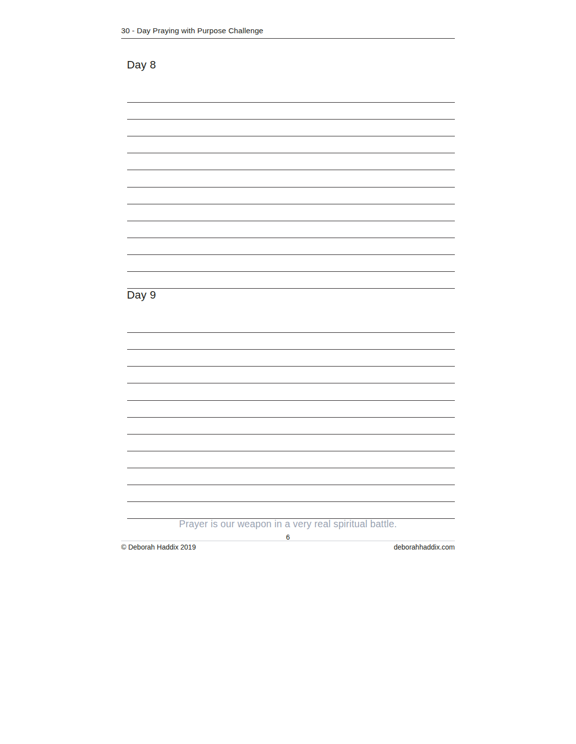30 - Day Praying with Purpose Challenge
Day 8
Day 9
Prayer is our weapon in a very real spiritual battle.
6 © Deborah Haddix 2019 deborahhaddix.com